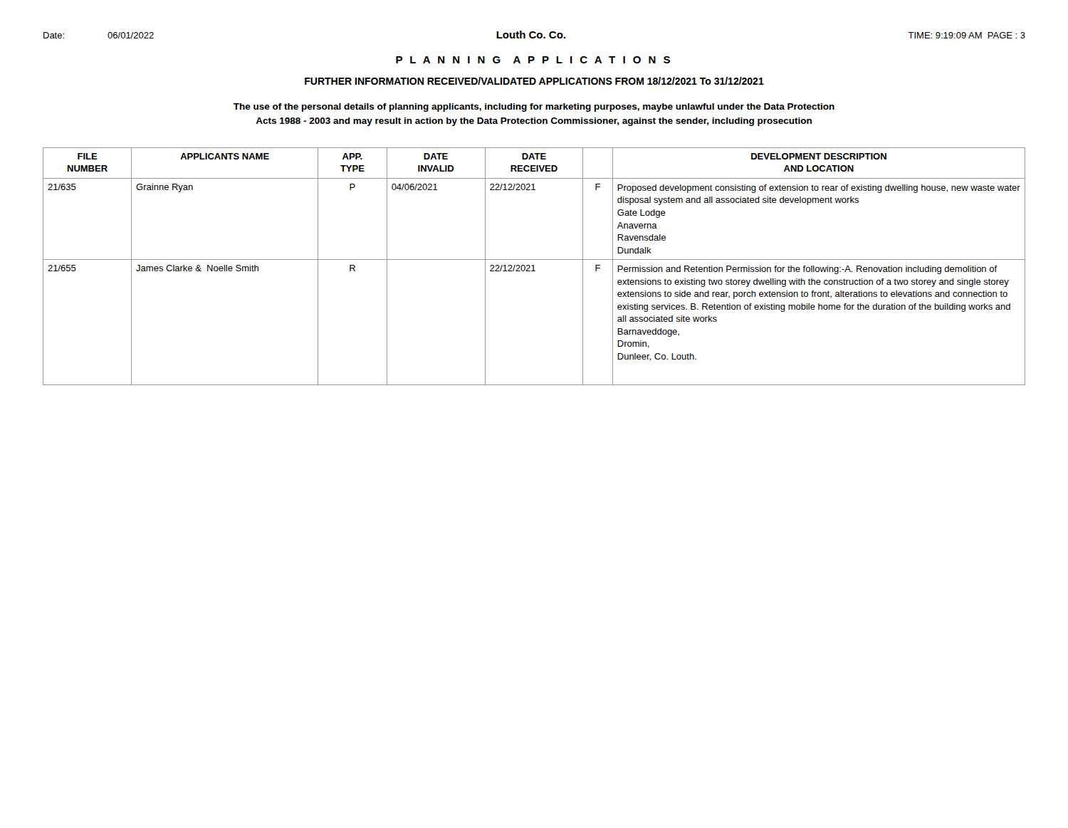Date: 06/01/2022
Louth Co. Co.
TIME: 9:19:09 AM PAGE : 3
P L A N N I N G A P P L I C A T I O N S
FURTHER INFORMATION RECEIVED/VALIDATED APPLICATIONS FROM 18/12/2021 To 31/12/2021
The use of the personal details of planning applicants, including for marketing purposes, maybe unlawful under the Data Protection
Acts 1988 - 2003 and may result in action by the Data Protection Commissioner, against the sender, including prosecution
| FILE NUMBER | APPLICANTS NAME | APP. TYPE | DATE INVALID | DATE RECEIVED | | DEVELOPMENT DESCRIPTION AND LOCATION |
| --- | --- | --- | --- | --- | --- | --- |
| 21/635 | Grainne Ryan | P | 04/06/2021 | 22/12/2021 | F | Proposed development consisting of extension to rear of existing dwelling house, new waste water disposal system and all associated site development works Gate Lodge Anaverna Ravensdale Dundalk |
| 21/655 | James Clarke & Noelle Smith | R | | 22/12/2021 | F | Permission and Retention Permission for the following:-A. Renovation including demolition of extensions to existing two storey dwelling with the construction of a two storey and single storey extensions to side and rear, porch extension to front, alterations to elevations and connection to existing services. B. Retention of existing mobile home for the duration of the building works and all associated site works Barnaveddoge, Dromin, Dunleer, Co. Louth. |